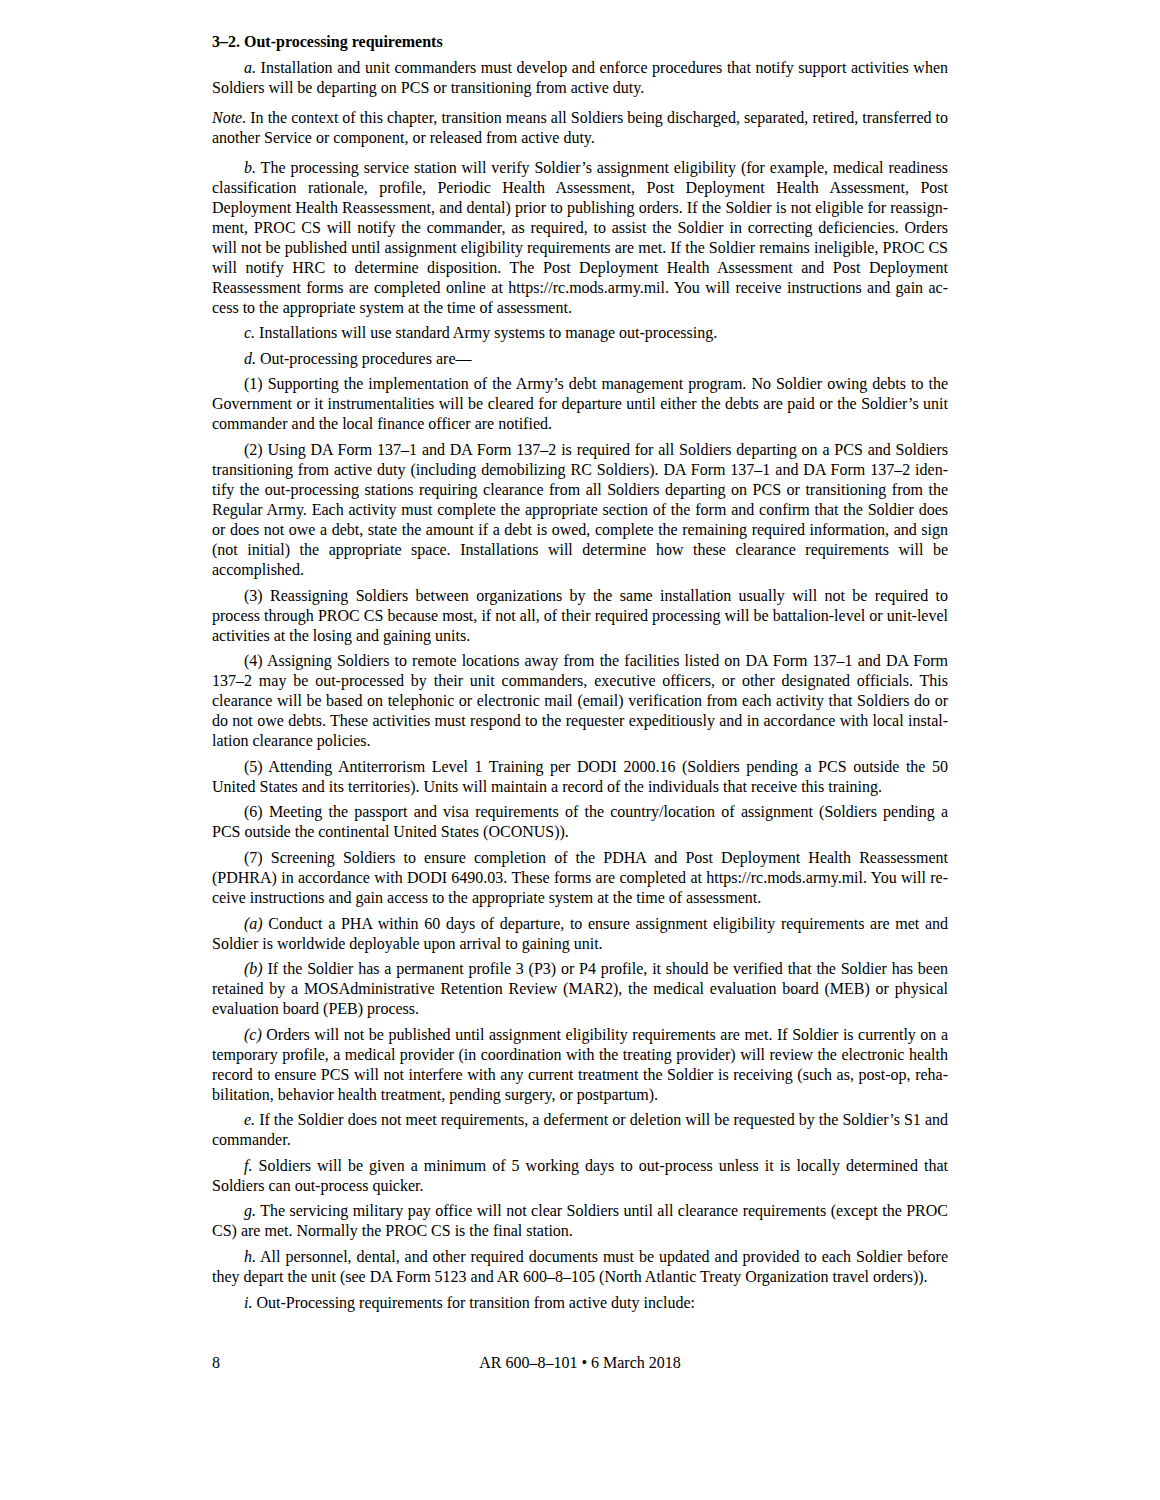3–2. Out-processing requirements
a. Installation and unit commanders must develop and enforce procedures that notify support activities when Soldiers will be departing on PCS or transitioning from active duty.
Note. In the context of this chapter, transition means all Soldiers being discharged, separated, retired, transferred to another Service or component, or released from active duty.
b. The processing service station will verify Soldier’s assignment eligibility (for example, medical readiness classification rationale, profile, Periodic Health Assessment, Post Deployment Health Assessment, Post Deployment Health Reassessment, and dental) prior to publishing orders. If the Soldier is not eligible for reassignment, PROC CS will notify the commander, as required, to assist the Soldier in correcting deficiencies. Orders will not be published until assignment eligibility requirements are met. If the Soldier remains ineligible, PROC CS will notify HRC to determine disposition. The Post Deployment Health Assessment and Post Deployment Reassessment forms are completed online at https://rc.mods.army.mil. You will receive instructions and gain access to the appropriate system at the time of assessment.
c. Installations will use standard Army systems to manage out-processing.
d. Out-processing procedures are—
(1) Supporting the implementation of the Army’s debt management program. No Soldier owing debts to the Government or it instrumentalities will be cleared for departure until either the debts are paid or the Soldier’s unit commander and the local finance officer are notified.
(2) Using DA Form 137–1 and DA Form 137–2 is required for all Soldiers departing on a PCS and Soldiers transitioning from active duty (including demobilizing RC Soldiers). DA Form 137–1 and DA Form 137–2 identify the out-processing stations requiring clearance from all Soldiers departing on PCS or transitioning from the Regular Army. Each activity must complete the appropriate section of the form and confirm that the Soldier does or does not owe a debt, state the amount if a debt is owed, complete the remaining required information, and sign (not initial) the appropriate space. Installations will determine how these clearance requirements will be accomplished.
(3) Reassigning Soldiers between organizations by the same installation usually will not be required to process through PROC CS because most, if not all, of their required processing will be battalion-level or unit-level activities at the losing and gaining units.
(4) Assigning Soldiers to remote locations away from the facilities listed on DA Form 137–1 and DA Form 137–2 may be out-processed by their unit commanders, executive officers, or other designated officials. This clearance will be based on telephonic or electronic mail (email) verification from each activity that Soldiers do or do not owe debts. These activities must respond to the requester expeditiously and in accordance with local installation clearance policies.
(5) Attending Antiterrorism Level 1 Training per DODI 2000.16 (Soldiers pending a PCS outside the 50 United States and its territories). Units will maintain a record of the individuals that receive this training.
(6) Meeting the passport and visa requirements of the country/location of assignment (Soldiers pending a PCS outside the continental United States (OCONUS)).
(7) Screening Soldiers to ensure completion of the PDHA and Post Deployment Health Reassessment (PDHRA) in accordance with DODI 6490.03. These forms are completed at https://rc.mods.army.mil. You will receive instructions and gain access to the appropriate system at the time of assessment.
(a) Conduct a PHA within 60 days of departure, to ensure assignment eligibility requirements are met and Soldier is worldwide deployable upon arrival to gaining unit.
(b) If the Soldier has a permanent profile 3 (P3) or P4 profile, it should be verified that the Soldier has been retained by a MOSAdministrative Retention Review (MAR2), the medical evaluation board (MEB) or physical evaluation board (PEB) process.
(c) Orders will not be published until assignment eligibility requirements are met. If Soldier is currently on a temporary profile, a medical provider (in coordination with the treating provider) will review the electronic health record to ensure PCS will not interfere with any current treatment the Soldier is receiving (such as, post-op, rehabilitation, behavior health treatment, pending surgery, or postpartum).
e. If the Soldier does not meet requirements, a deferment or deletion will be requested by the Soldier’s S1 and commander.
f. Soldiers will be given a minimum of 5 working days to out-process unless it is locally determined that Soldiers can out-process quicker.
g. The servicing military pay office will not clear Soldiers until all clearance requirements (except the PROC CS) are met. Normally the PROC CS is the final station.
h. All personnel, dental, and other required documents must be updated and provided to each Soldier before they depart the unit (see DA Form 5123 and AR 600–8–105 (North Atlantic Treaty Organization travel orders)).
i. Out-Processing requirements for transition from active duty include:
8 AR 600–8–101 • 6 March 2018